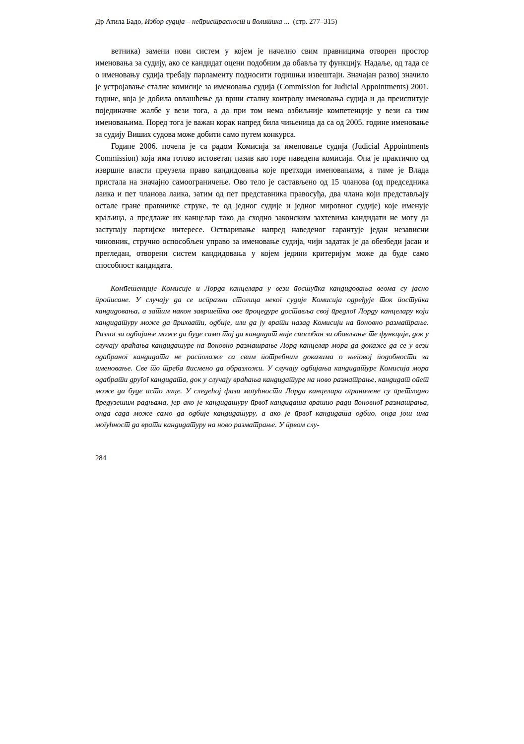Др Атила Бадо, Избор судија – непристрасност и политика ... (стр. 277–315)
ветника) замени нови систем у којем је начелно свим правницима отворен простор именовања за судију, ако се кандидат оцени подобним да обавља ту функцију. Надаље, од тада се о именовању судија требају парламенту подносити годишњи извештаји. Значајан развој значило је устројавање сталне комисије за именовања судија (Commission for Judicial Appointments) 2001. године, која је добила овлашћење да врши сталну контролу именовања судија и да преиспитује појединачне жалбе у вези тога, а да при том нема озбиљније компетенције у вези са тим именовањима. Поред тога је важан корак напред била чињеница да са од 2005. године именовање за судију Виших судова може добити само путем конкурса.
Године 2006. почела је са радом Комисија за именовање судија (Judicial Appointments Commission) која има готово истоветан назив као горе наведена комисија. Она је практично од извршне власти преузела право кандидовања које претходи именовањима, а тиме је Влада пристала на значајно самоограничење. Ово тело је састављено од 15 чланова (од председника лаика и пет чланова лаика, затим од пет представника правосуђа, два члана који представљају остале гране правничке струке, те од једног судије и једног мировног судије) које именује краљица, а предлаже их канцелар тако да сходно законским захтевима кандидати не могу да заступају партијске интересе. Остваривање напред наведеног гарантује један независни чиновник, стручно оспособљен управо за именовање судија, чији задатак је да обезбеди јасан и прегледан, отворени систем кандидовања у којем једини критеријум може да буде само способност кандидата.
Компетенције Комисије и Лорда канцелара у вези поступка кандидовања веома су јасно прописане. У случају да се испразни столица неког судије Комисија одређује ток поступка кандидовања, а затим након завршетка ове процедуре доставља свој предлог Лорду канцелару који кандидатуру може да прихвати, одбије, или да ју врати назад Комисији на поновно разматрање. Разлог за одбијање може да буде само тај да кандидат није способан за обављање те функције, док у случају враћања кандидатуре на поновно разматрање Лорд канцелар мора да докаже да се у вези одабраног кандидата не располаже са свим потребним доказима о његовој подобности за именовање. Све то треба писмено да образложи. У случају одбијања кандидатуре Комисија мора одабрати другог кандидата, док у случају враћања кандидатуре на ново разматрање, кандидат опет може да буде исто лице. У следећој фази могућности Лорда канцелара ограничене су претходно предузетим радњама, јер ако је кандидатуру првог кандидата вратио ради поновног разматрања, онда сада може само да одбије кандидатуру, а ако је првог кандидата одбио, онда још има могућност да врати кандидатуру на ново разматрање. У првом слу-
284